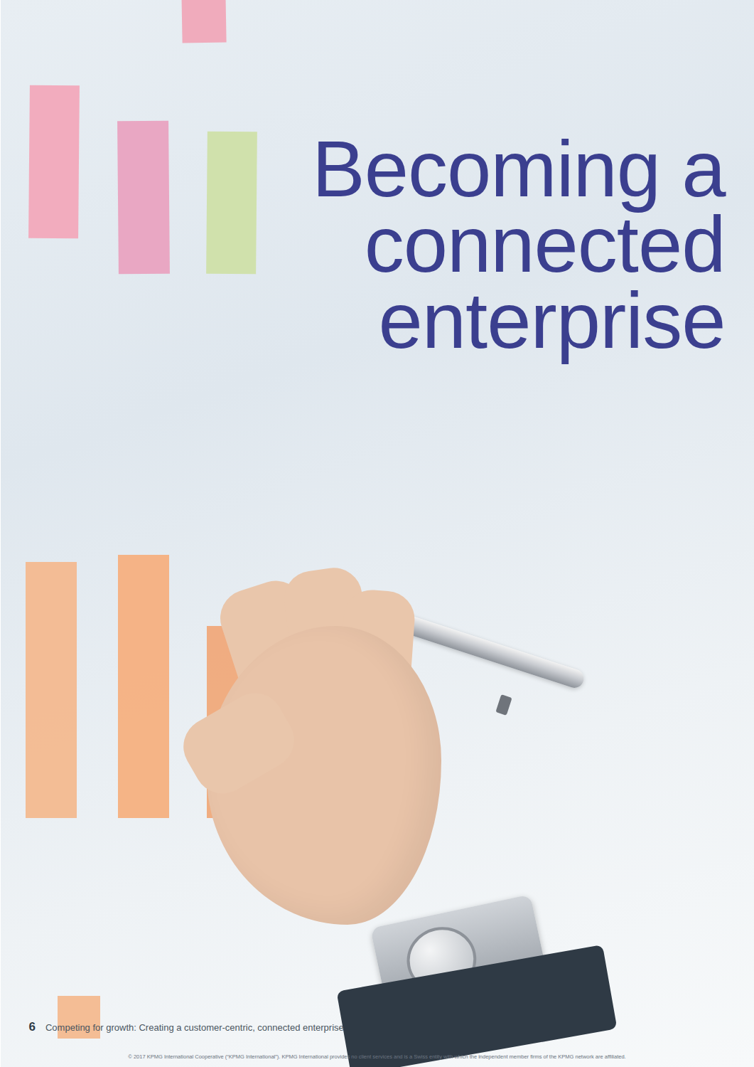Becoming a connected enterprise
6 Competing for growth: Creating a customer-centric, connected enterprise
© 2017 KPMG International Cooperative (“KPMG International”). KPMG International provides no client services and is a Swiss entity with which the independent member firms of the KPMG network are affiliated.